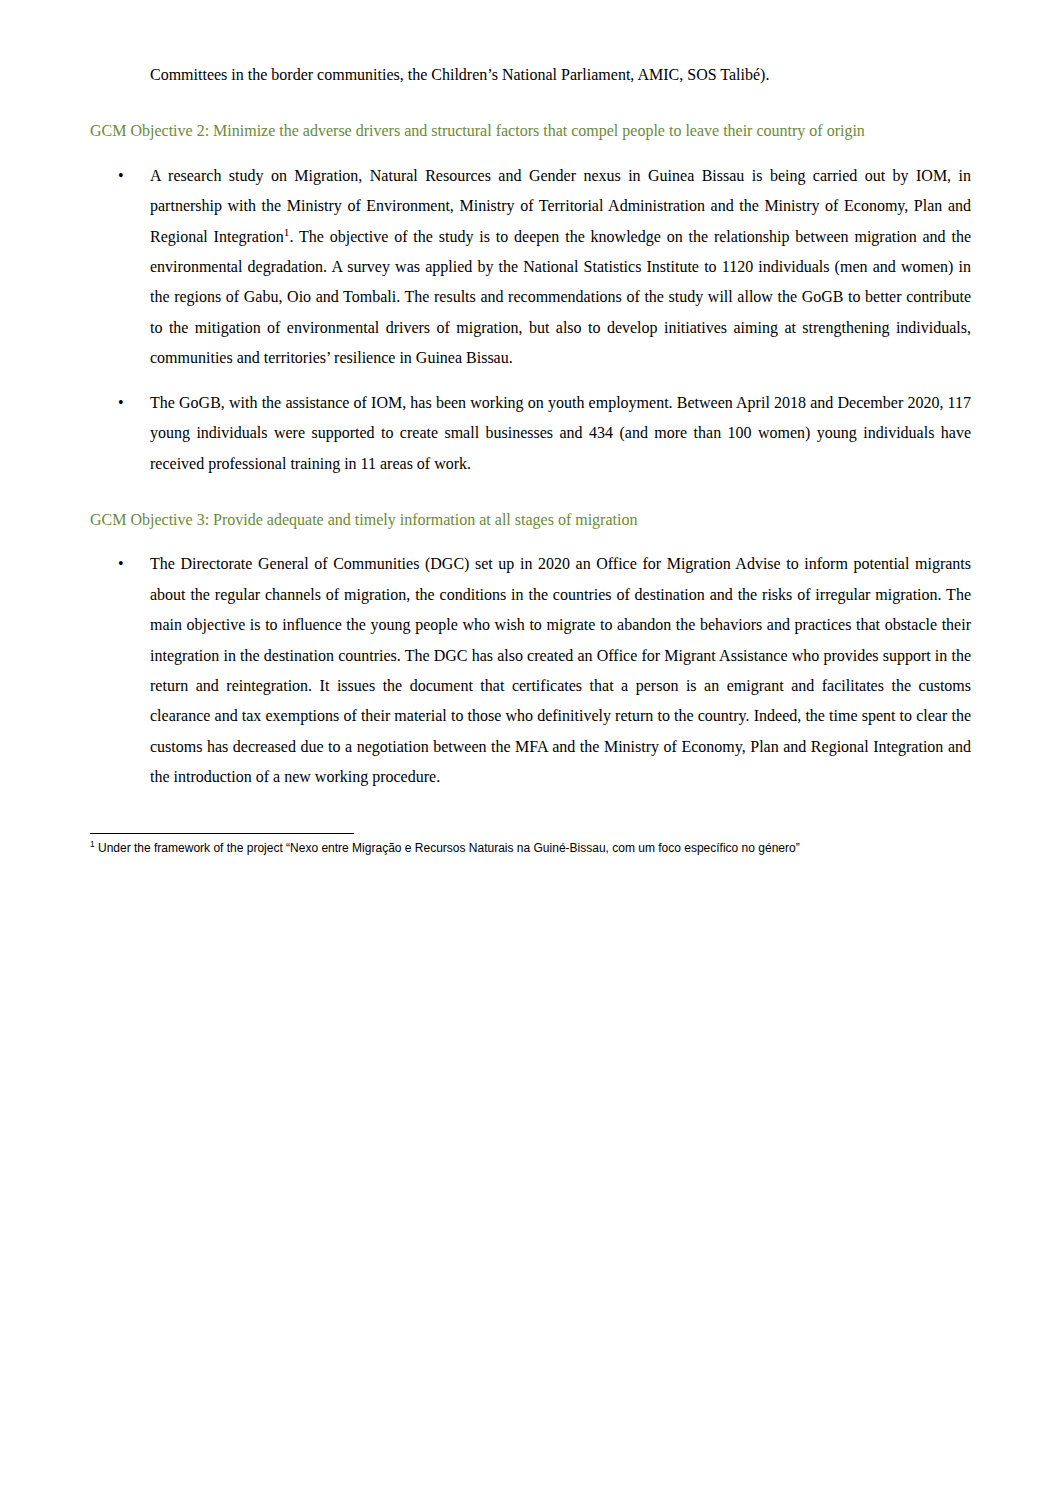Committees in the border communities, the Children’s National Parliament, AMIC, SOS Talibé).
GCM Objective 2: Minimize the adverse drivers and structural factors that compel people to leave their country of origin
A research study on Migration, Natural Resources and Gender nexus in Guinea Bissau is being carried out by IOM, in partnership with the Ministry of Environment, Ministry of Territorial Administration and the Ministry of Economy, Plan and Regional Integration1. The objective of the study is to deepen the knowledge on the relationship between migration and the environmental degradation. A survey was applied by the National Statistics Institute to 1120 individuals (men and women) in the regions of Gabu, Oio and Tombali. The results and recommendations of the study will allow the GoGB to better contribute to the mitigation of environmental drivers of migration, but also to develop initiatives aiming at strengthening individuals, communities and territories’ resilience in Guinea Bissau.
The GoGB, with the assistance of IOM, has been working on youth employment. Between April 2018 and December 2020, 117 young individuals were supported to create small businesses and 434 (and more than 100 women) young individuals have received professional training in 11 areas of work.
GCM Objective 3: Provide adequate and timely information at all stages of migration
The Directorate General of Communities (DGC) set up in 2020 an Office for Migration Advise to inform potential migrants about the regular channels of migration, the conditions in the countries of destination and the risks of irregular migration. The main objective is to influence the young people who wish to migrate to abandon the behaviors and practices that obstacle their integration in the destination countries. The DGC has also created an Office for Migrant Assistance who provides support in the return and reintegration. It issues the document that certificates that a person is an emigrant and facilitates the customs clearance and tax exemptions of their material to those who definitively return to the country. Indeed, the time spent to clear the customs has decreased due to a negotiation between the MFA and the Ministry of Economy, Plan and Regional Integration and the introduction of a new working procedure.
1 Under the framework of the project “Nexo entre Migração e Recursos Naturais na Guiné-Bissau, com um foco específico no género”